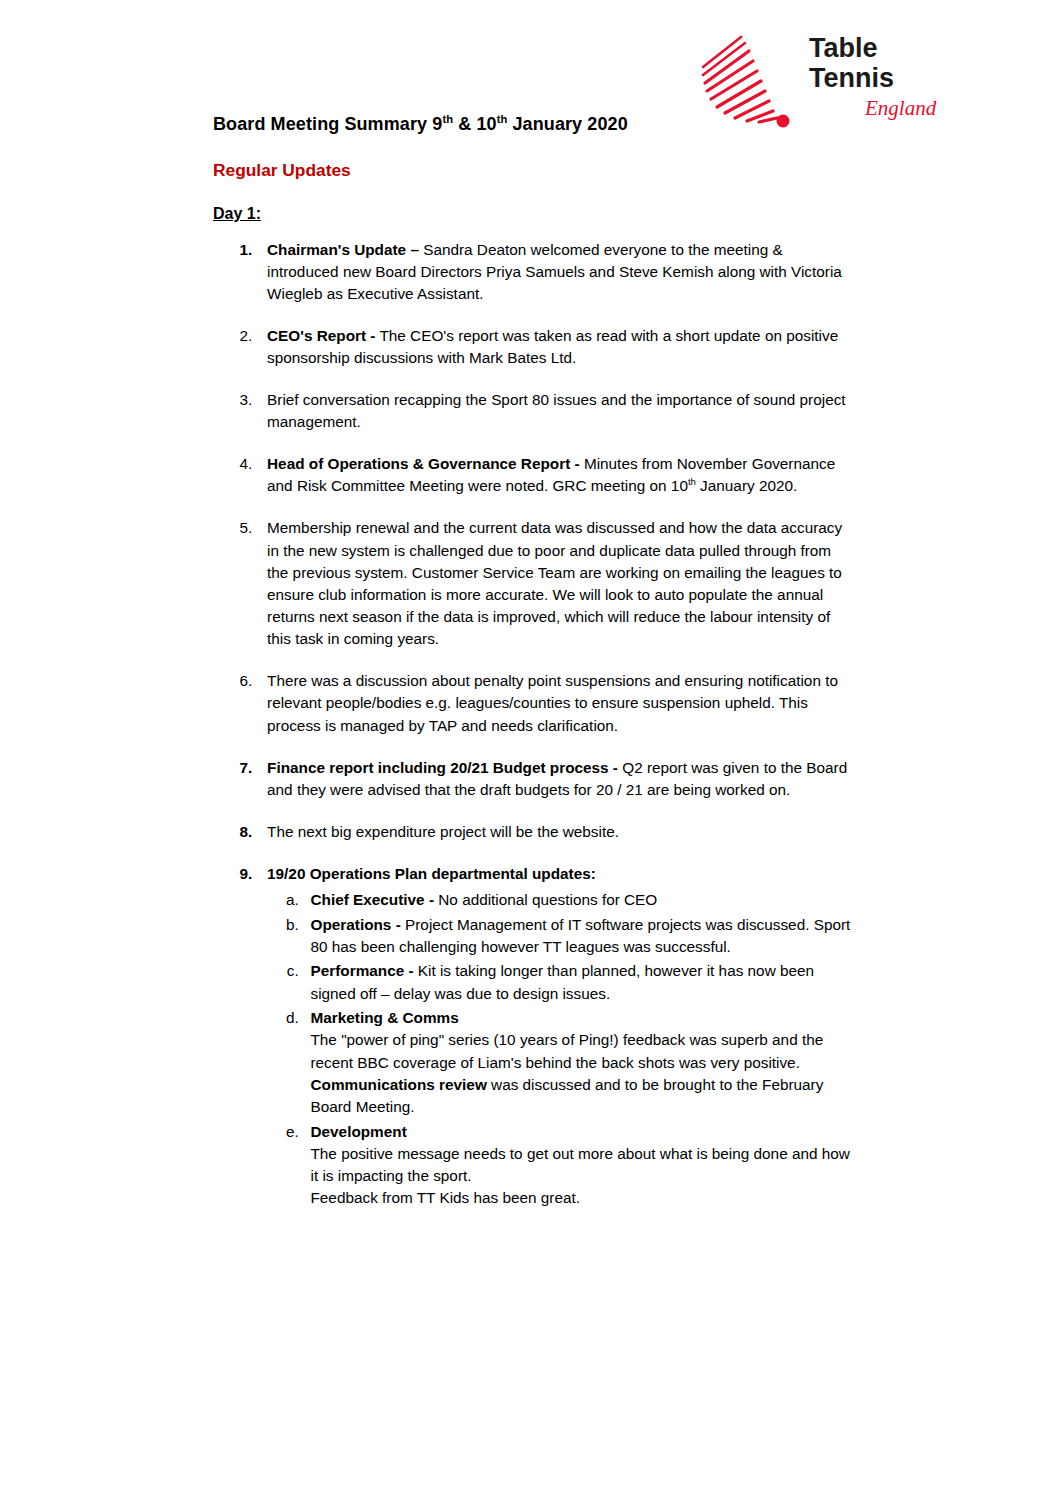Table Tennis England
Board Meeting Summary 9th & 10th January 2020
Regular Updates
Day 1:
Chairman's Update – Sandra Deaton welcomed everyone to the meeting & introduced new Board Directors Priya Samuels and Steve Kemish along with Victoria Wiegleb as Executive Assistant.
CEO's Report - The CEO's report was taken as read with a short update on positive sponsorship discussions with Mark Bates Ltd.
Brief conversation recapping the Sport 80 issues and the importance of sound project management.
Head of Operations & Governance Report - Minutes from November Governance and Risk Committee Meeting were noted. GRC meeting on 10th January 2020.
Membership renewal and the current data was discussed and how the data accuracy in the new system is challenged due to poor and duplicate data pulled through from the previous system. Customer Service Team are working on emailing the leagues to ensure club information is more accurate. We will look to auto populate the annual returns next season if the data is improved, which will reduce the labour intensity of this task in coming years.
There was a discussion about penalty point suspensions and ensuring notification to relevant people/bodies e.g. leagues/counties to ensure suspension upheld. This process is managed by TAP and needs clarification.
Finance report including 20/21 Budget process - Q2 report was given to the Board and they were advised that the draft budgets for 20 / 21 are being worked on.
The next big expenditure project will be the website.
19/20 Operations Plan departmental updates:
Chief Executive - No additional questions for CEO
Operations - Project Management of IT software projects was discussed. Sport 80 has been challenging however TT leagues was successful.
Performance - Kit is taking longer than planned, however it has now been signed off – delay was due to design issues.
Marketing & Comms
The "power of ping" series (10 years of Ping!) feedback was superb and the recent BBC coverage of Liam's behind the back shots was very positive.
Communications review was discussed and to be brought to the February Board Meeting.
Development
The positive message needs to get out more about what is being done and how it is impacting the sport.
Feedback from TT Kids has been great.